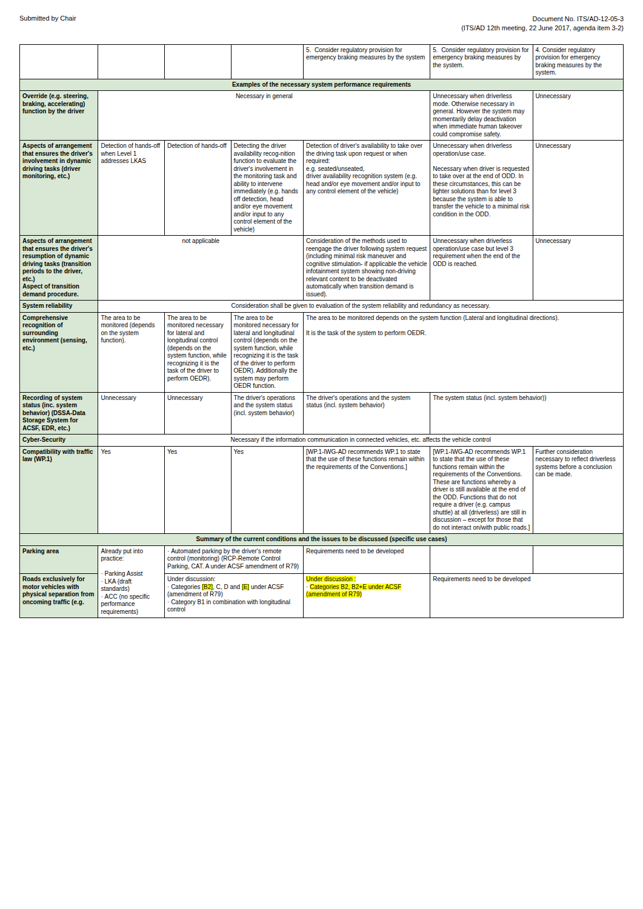Submitted by Chair
Document No. ITS/AD-12-05-3
(ITS/AD 12th meeting, 22 June 2017, agenda item 3-2)
| | | | | 5. Consider regulatory provision for emergency braking measures by the system | 5. Consider regulatory provision for emergency braking measures by the system. | 4. Consider regulatory provision for emergency braking measures by the system. |
| Examples of the necessary system performance requirements |
| Override (e.g. steering, braking, accelerating) function by the driver | Necessary in general | Unnecessary when driverless mode. Otherwise necessary in general. However the system may momentarily delay deactivation when immediate human takeover could compromise safety. | Unnecessary |
| Aspects of arrangement that ensures the driver's involvement in dynamic driving tasks (driver monitoring, etc.) | Detection of hands-off when Level 1 addresses LKAS | Detection of hands-off | Detecting the driver availability recog-nition function to evaluate the driver's involvement in the monitoring task and ability to intervene immediately (e.g. hands off detection, head and/or eye movement and/or input to any control element of the vehicle) | Detection of driver's availability to take over the driving task upon request or when required: e.g. seated/unseated, driver availability recognition system (e.g. head and/or eye movement and/or input to any control element of the vehicle) | Unnecessary when driverless operation/use case. Necessary when driver is requested to take over at the end of ODD. In these circumstances, this can be lighter solutions than for level 3 because the system is able to transfer the vehicle to a minimal risk condition in the ODD. | Unnecessary |
| Aspects of arrangement that ensures the driver's resumption of dynamic driving tasks (transition periods to the driver, etc.) Aspect of transition demand procedure. | not applicable | Consideration of the methods used to reengage the driver following system request (including minimal risk maneuver and cognitive stimulation- if applicable the vehicle infotainment system showing non-driving relevant content to be deactivated automatically when transition demand is issued). | Unnecessary when driverless operation/use case but level 3 requirement when the end of the ODD is reached. | Unnecessary |
| System reliability | Consideration shall be given to evaluation of the system reliability and redundancy as necessary. |
| Comprehensive recognition of surrounding environment (sensing, etc.) | The area to be monitored (depends on the system function). | The area to be monitored necessary for lateral and longitudinal control (depends on the system function, while recognizing it is the task of the driver to perform OEDR). | The area to be monitored necessary for lateral and longitudinal control (depends on the system function, while recognizing it is the task of the driver to perform OEDR). Additionally the system may perform OEDR function. | The area to be monitored depends on the system function (Lateral and longitudinal directions). It is the task of the system to perform OEDR. |
| Recording of system status (inc. system behavior) (DSSA-Data Storage System for ACSF, EDR, etc.) | Unnecessary | Unnecessary | The driver's operations and the system status (incl. system behavior) | The driver's operations and the system status (incl. system behavior) | The system status (incl. system behavior)) |
| Cyber-Security | Necessary if the information communication in connected vehicles, etc. affects the vehicle control |
| Compatibility with traffic law (WP.1) | Yes | Yes | Yes | [WP.1-IWG-AD recommends WP.1 to state that the use of these functions remain within the requirements of the Conventions.] | [WP.1-IWG-AD recommends WP.1 to state that the use of these functions remain within the requirements of the Conventions. These are functions whereby a driver is still available at the end of the ODD. Functions that do not require a driver (e.g. campus shuttle) at all (driverless) are still in discussion – except for those that do not interact on/with public roads.] | Further consideration necessary to reflect driverless systems before a conclusion can be made. |
| Summary of the current conditions and the issues to be discussed (specific use cases) |
| Parking area | Already put into practice: Parking Assist LKA (draft standards) ACC (no specific performance requirements) | Automated parking by the driver's remote control (monitoring) (RCP-Remote Control Parking, CAT. A under ACSF amendment of R79) | Requirements need to be developed | | |
| Roads exclusively for motor vehicles with physical separation from oncoming traffic (e.g. | Under discussion: Categories [B2] , C, D and [E] under ACSF (amendment of R79) Category B1 in combination with longitudinal control | Under discussion : Categories B2, B2+E under ACSF (amendment of R79) | Requirements need to be developed |